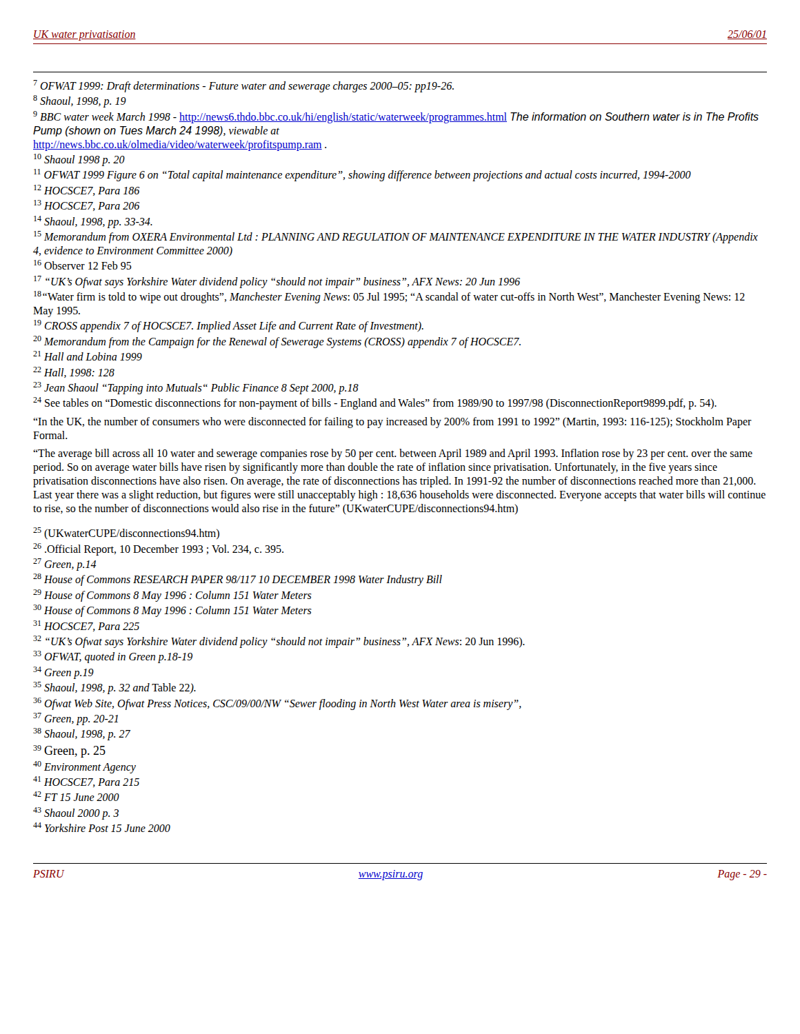UK water privatisation 25/06/01
7 OFWAT 1999: Draft determinations - Future water and sewerage charges 2000–05: pp19-26.
8 Shaoul, 1998, p. 19
9 BBC water week March 1998 - http://news6.thdo.bbc.co.uk/hi/english/static/waterweek/programmes.html The information on Southern water is in The Profits Pump (shown on Tues March 24 1998), viewable at
http://news.bbc.co.uk/olmedia/video/waterweek/profitspump.ram .
10 Shaoul 1998 p. 20
11 OFWAT 1999 Figure 6 on “Total capital maintenance expenditure”, showing difference between projections and actual costs incurred, 1994-2000
12 HOCSCE7, Para 186
13 HOCSCE7, Para 206
14 Shaoul, 1998, pp. 33-34.
15 Memorandum from OXERA Environmental Ltd : PLANNING AND REGULATION OF MAINTENANCE EXPENDITURE IN THE WATER INDUSTRY (Appendix 4, evidence to Environment Committee 2000)
16 Observer 12 Feb 95
17 “UK’s Ofwat says Yorkshire Water dividend policy “should not impair” business”, AFX News: 20 Jun 1996
18“Water firm is told to wipe out droughts”, Manchester Evening News: 05 Jul 1995; “A scandal of water cut-offs in North West”, Manchester Evening News: 12 May 1995.
19 CROSS appendix 7 of HOCSCE7. Implied Asset Life and Current Rate of Investment).
20 Memorandum from the Campaign for the Renewal of Sewerage Systems (CROSS) appendix 7 of HOCSCE7.
21 Hall and Lobina 1999
22 Hall, 1998: 128
23 Jean Shaoul “Tapping into Mutuals“ Public Finance 8 Sept 2000, p.18
24 See tables on “Domestic disconnections for non-payment of bills - England and Wales” from 1989/90 to 1997/98 (DisconnectionReport9899.pdf, p. 54).
“In the UK, the number of consumers who were disconnected for failing to pay increased by 200% from 1991 to 1992” (Martin, 1993: 116-125); Stockholm Paper Formal.
“The average bill across all 10 water and sewerage companies rose by 50 per cent. between April 1989 and April 1993. Inflation rose by 23 per cent. over the same period. So on average water bills have risen by significantly more than double the rate of inflation since privatisation. Unfortunately, in the five years since privatisation disconnections have also risen. On average, the rate of disconnections has tripled. In 1991-92 the number of disconnections reached more than 21,000. Last year there was a slight reduction, but figures were still unacceptably high : 18,636 households were disconnected. Everyone accepts that water bills will continue to rise, so the number of disconnections would also rise in the future” (UKwaterCUPE/disconnections94.htm)
25 (UKwaterCUPE/disconnections94.htm)
26 .Official Report, 10 December 1993 ; Vol. 234, c. 395.
27 Green, p.14
28 House of Commons RESEARCH PAPER 98/117 10 DECEMBER 1998 Water Industry Bill
29 House of Commons 8 May 1996 : Column 151 Water Meters
30 House of Commons 8 May 1996 : Column 151 Water Meters
31 HOCSCE7, Para 225
32 “UK’s Ofwat says Yorkshire Water dividend policy “should not impair” business”, AFX News: 20 Jun 1996).
33 OFWAT, quoted in Green p.18-19
34 Green p.19
35 Shaoul, 1998, p. 32 and Table 22).
36 Ofwat Web Site, Ofwat Press Notices, CSC/09/00/NW “Sewer flooding in North West Water area is misery”,
37 Green, pp. 20-21
38 Shaoul, 1998, p. 27
39 Green, p. 25
40 Environment Agency
41 HOCSCE7, Para 215
42 FT 15 June 2000
43 Shaoul 2000 p. 3
44 Yorkshire Post 15 June 2000
PSIRU www.psiru.org Page - 29 -